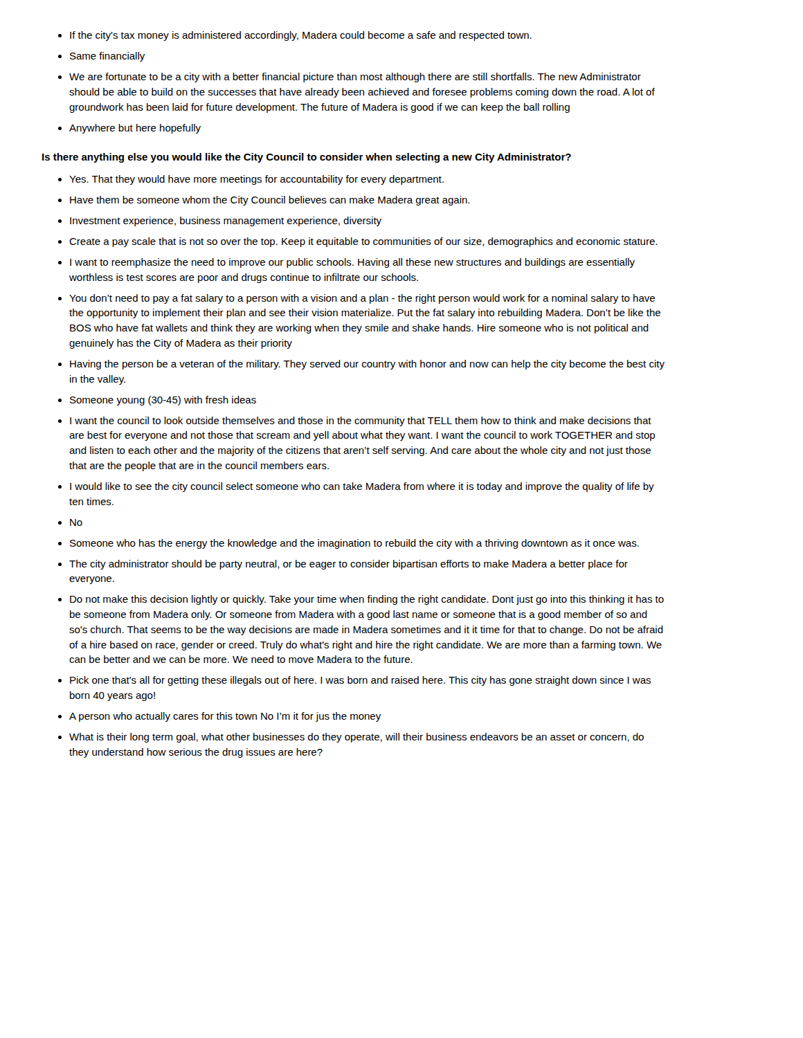If the city's tax money is administered accordingly, Madera could become a safe and respected town.
Same financially
We are fortunate to be a city with a better financial picture than most although there are still shortfalls. The new Administrator should be able to build on the successes that have already been achieved and foresee problems coming down the road. A lot of groundwork has been laid for future development. The future of Madera is good if we can keep the ball rolling
Anywhere but here hopefully
Is there anything else you would like the City Council to consider when selecting a new City Administrator?
Yes. That they would have more meetings for accountability for every department.
Have them be someone whom the City Council believes can make Madera great again.
Investment experience, business management experience, diversity
Create a pay scale that is not so over the top. Keep it equitable to communities of our size, demographics and economic stature.
I want to reemphasize the need to improve our public schools. Having all these new structures and buildings are essentially worthless is test scores are poor and drugs continue to infiltrate our schools.
You don’t need to pay a fat salary to a person with a vision and a plan - the right person would work for a nominal salary to have the opportunity to implement their plan and see their vision materialize. Put the fat salary into rebuilding Madera. Don’t be like the BOS who have fat wallets and think they are working when they smile and shake hands. Hire someone who is not political and genuinely has the City of Madera as their priority
Having the person be a veteran of the military. They served our country with honor and now can help the city become the best city in the valley.
Someone young (30-45) with fresh ideas
I want the council to look outside themselves and those in the community that TELL them how to think and make decisions that are best for everyone and not those that scream and yell about what they want. I want the council to work TOGETHER and stop and listen to each other and the majority of the citizens that aren’t self serving. And care about the whole city and not just those that are the people that are in the council members ears.
I would like to see the city council select someone who can take Madera from where it is today and improve the quality of life by ten times.
No
Someone who has the energy the knowledge and the imagination to rebuild the city with a thriving downtown as it once was.
The city administrator should be party neutral, or be eager to consider bipartisan efforts to make Madera a better place for everyone.
Do not make this decision lightly or quickly. Take your time when finding the right candidate. Dont just go into this thinking it has to be someone from Madera only. Or someone from Madera with a good last name or someone that is a good member of so and so's church. That seems to be the way decisions are made in Madera sometimes and it it time for that to change. Do not be afraid of a hire based on race, gender or creed. Truly do what's right and hire the right candidate. We are more than a farming town. We can be better and we can be more. We need to move Madera to the future.
Pick one that's all for getting these illegals out of here. I was born and raised here. This city has gone straight down since I was born 40 years ago!
A person who actually cares for this town No I’m it for jus the money
What is their long term goal, what other businesses do they operate, will their business endeavors be an asset or concern, do they understand how serious the drug issues are here?